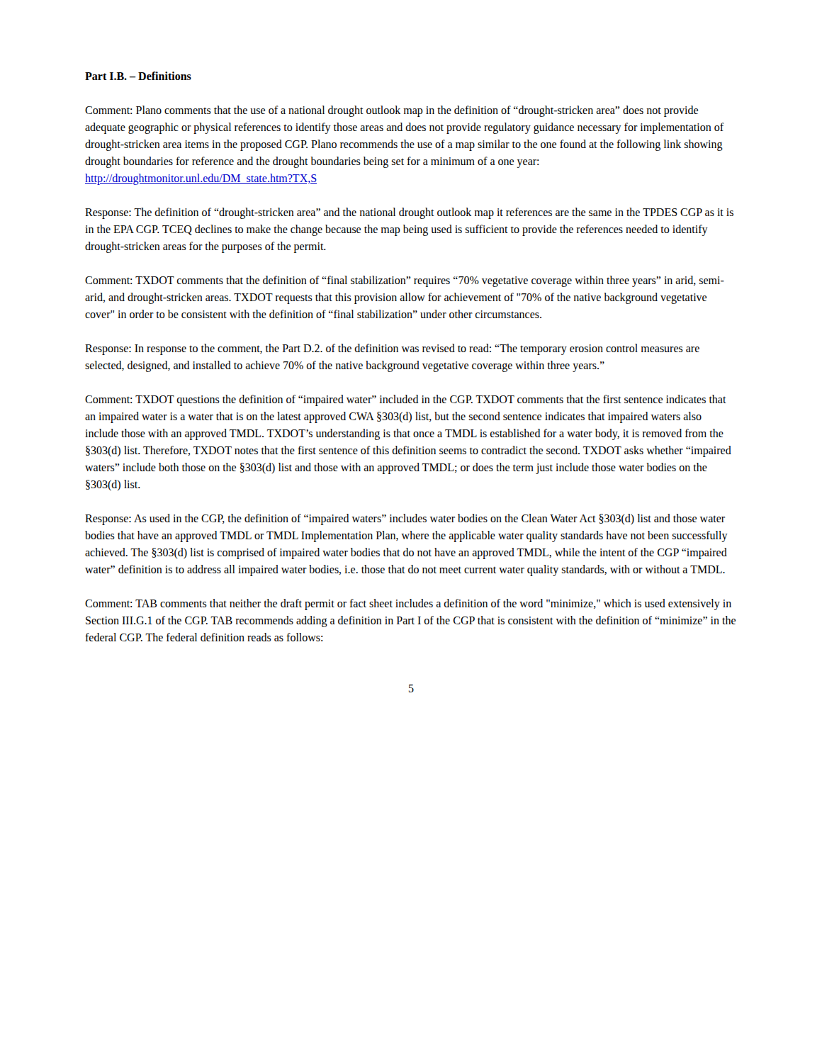Part I.B. – Definitions
Comment: Plano comments that the use of a national drought outlook map in the definition of “drought-stricken area” does not provide adequate geographic or physical references to identify those areas and does not provide regulatory guidance necessary for implementation of drought-stricken area items in the proposed CGP. Plano recommends the use of a map similar to the one found at the following link showing drought boundaries for reference and the drought boundaries being set for a minimum of a one year: http://droughtmonitor.unl.edu/DM_state.htm?TX,S
Response: The definition of “drought-stricken area” and the national drought outlook map it references are the same in the TPDES CGP as it is in the EPA CGP. TCEQ declines to make the change because the map being used is sufficient to provide the references needed to identify drought-stricken areas for the purposes of the permit.
Comment: TXDOT comments that the definition of “final stabilization” requires “70% vegetative coverage within three years” in arid, semi-arid, and drought-stricken areas. TXDOT requests that this provision allow for achievement of "70% of the native background vegetative cover" in order to be consistent with the definition of “final stabilization” under other circumstances.
Response: In response to the comment, the Part D.2. of the definition was revised to read: “The temporary erosion control measures are selected, designed, and installed to achieve 70% of the native background vegetative coverage within three years.”
Comment: TXDOT questions the definition of “impaired water” included in the CGP. TXDOT comments that the first sentence indicates that an impaired water is a water that is on the latest approved CWA §303(d) list, but the second sentence indicates that impaired waters also include those with an approved TMDL. TXDOT’s understanding is that once a TMDL is established for a water body, it is removed from the §303(d) list. Therefore, TXDOT notes that the first sentence of this definition seems to contradict the second. TXDOT asks whether “impaired waters” include both those on the §303(d) list and those with an approved TMDL; or does the term just include those water bodies on the §303(d) list.
Response: As used in the CGP, the definition of “impaired waters” includes water bodies on the Clean Water Act §303(d) list and those water bodies that have an approved TMDL or TMDL Implementation Plan, where the applicable water quality standards have not been successfully achieved. The §303(d) list is comprised of impaired water bodies that do not have an approved TMDL, while the intent of the CGP “impaired water” definition is to address all impaired water bodies, i.e. those that do not meet current water quality standards, with or without a TMDL.
Comment: TAB comments that neither the draft permit or fact sheet includes a definition of the word "minimize," which is used extensively in Section III.G.1 of the CGP. TAB recommends adding a definition in Part I of the CGP that is consistent with the definition of “minimize” in the federal CGP. The federal definition reads as follows:
5